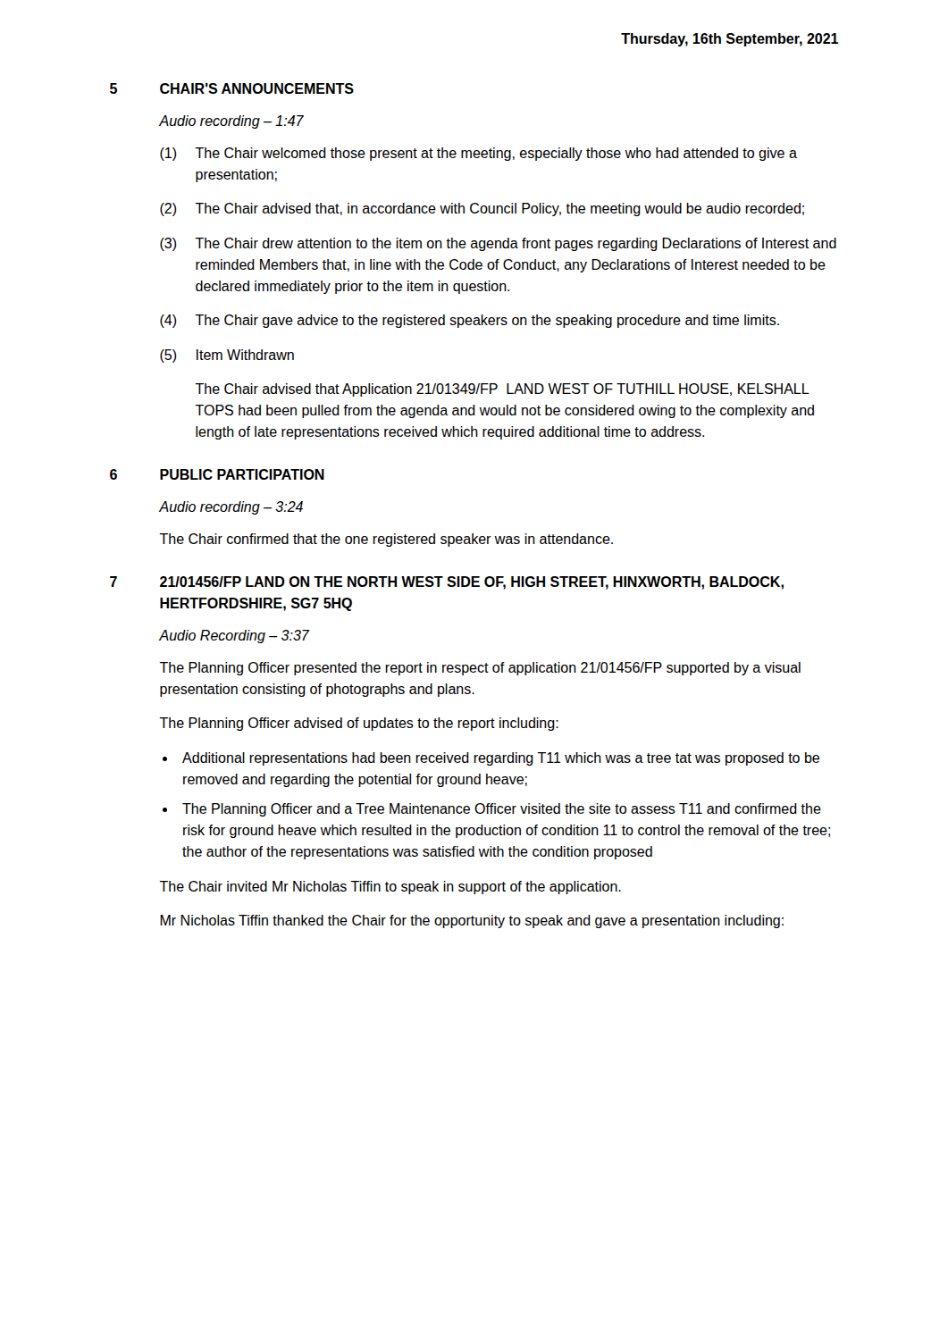Thursday, 16th September, 2021
5 Chair's Announcements
Audio recording – 1:47
(1) The Chair welcomed those present at the meeting, especially those who had attended to give a presentation;
(2) The Chair advised that, in accordance with Council Policy, the meeting would be audio recorded;
(3) The Chair drew attention to the item on the agenda front pages regarding Declarations of Interest and reminded Members that, in line with the Code of Conduct, any Declarations of Interest needed to be declared immediately prior to the item in question.
(4) The Chair gave advice to the registered speakers on the speaking procedure and time limits.
(5) Item Withdrawn
The Chair advised that Application 21/01349/FP LAND WEST OF TUTHILL HOUSE, KELSHALL TOPS had been pulled from the agenda and would not be considered owing to the complexity and length of late representations received which required additional time to address.
6 Public Participation
Audio recording – 3:24
The Chair confirmed that the one registered speaker was in attendance.
7 21/01456/FP Land on the North West Side of, High Street, Hinxworth, Baldock, Hertfordshire, SG7 5HQ
Audio Recording – 3:37
The Planning Officer presented the report in respect of application 21/01456/FP supported by a visual presentation consisting of photographs and plans.
The Planning Officer advised of updates to the report including:
Additional representations had been received regarding T11 which was a tree tat was proposed to be removed and regarding the potential for ground heave;
The Planning Officer and a Tree Maintenance Officer visited the site to assess T11 and confirmed the risk for ground heave which resulted in the production of condition 11 to control the removal of the tree; the author of the representations was satisfied with the condition proposed
The Chair invited Mr Nicholas Tiffin to speak in support of the application.
Mr Nicholas Tiffin thanked the Chair for the opportunity to speak and gave a presentation including: